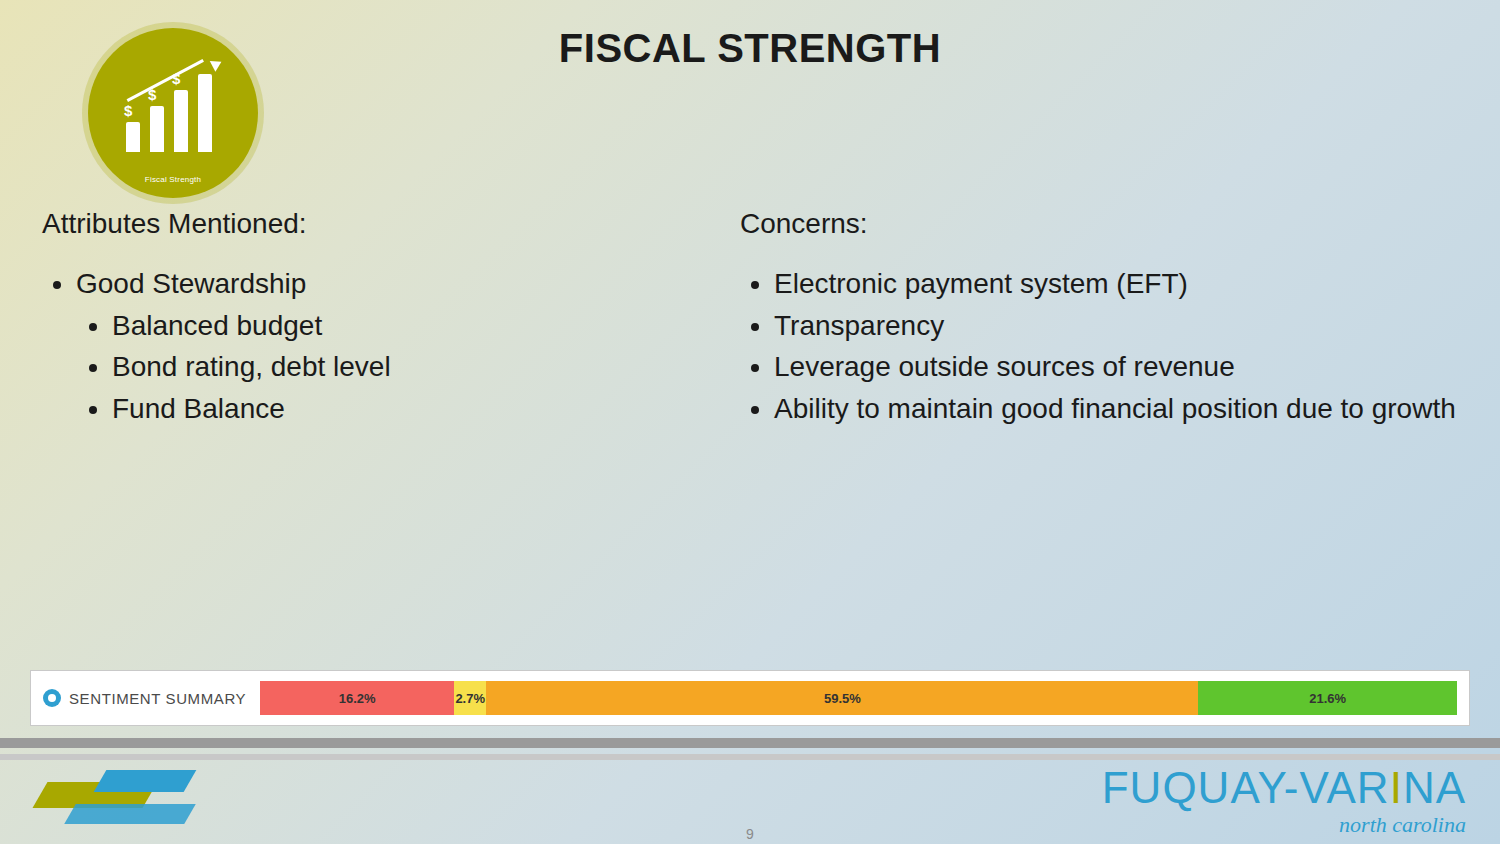$ $ $
Fiscal Strength
FISCAL STRENGTH
Attributes Mentioned:
Good Stewardship
Balanced budget
Bond rating, debt level
Fund Balance
Concerns:
Electronic payment system (EFT)
Transparency
Leverage outside sources of revenue
Ability to maintain good financial position due to growth
SENTIMENT SUMMARY
16.2% 2.7% 59.5% 21.6%
FUQUAY-VARINA
north carolina
9